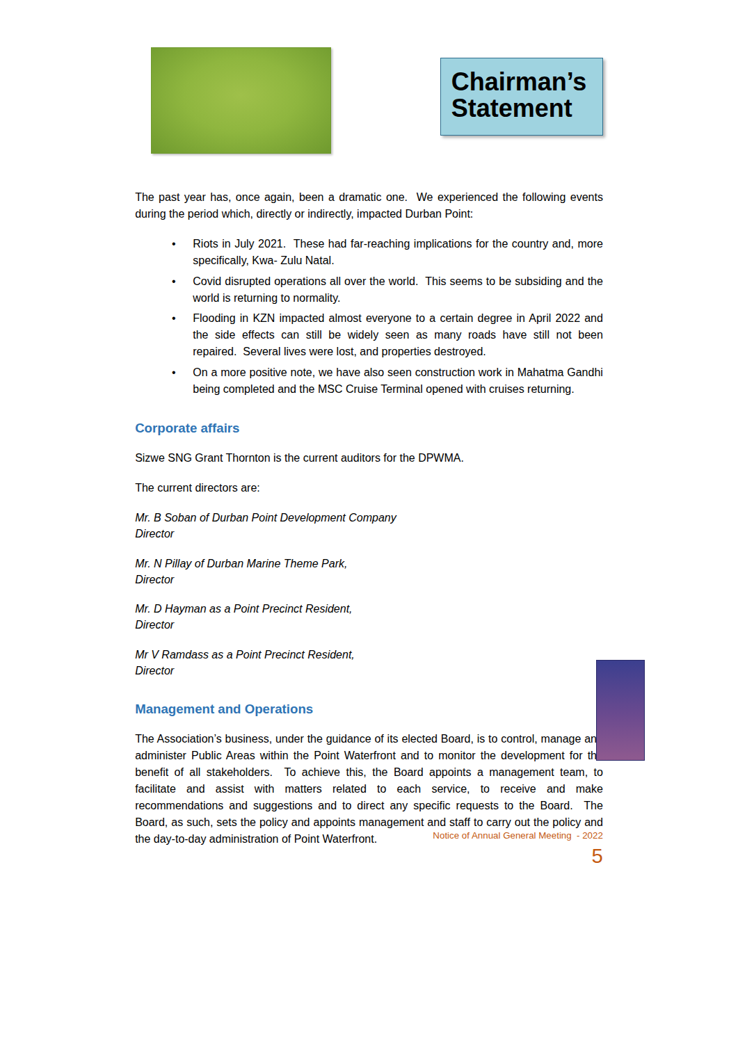Chairman’s Statement
The past year has, once again, been a dramatic one. We experienced the following events during the period which, directly or indirectly, impacted Durban Point:
Riots in July 2021. These had far-reaching implications for the country and, more specifically, Kwa- Zulu Natal.
Covid disrupted operations all over the world. This seems to be subsiding and the world is returning to normality.
Flooding in KZN impacted almost everyone to a certain degree in April 2022 and the side effects can still be widely seen as many roads have still not been repaired. Several lives were lost, and properties destroyed.
On a more positive note, we have also seen construction work in Mahatma Gandhi being completed and the MSC Cruise Terminal opened with cruises returning.
Corporate affairs
Sizwe SNG Grant Thornton is the current auditors for the DPWMA.
The current directors are:
Mr. B Soban of Durban Point Development Company
Director
Mr. N Pillay of Durban Marine Theme Park,
Director
Mr. D Hayman as a Point Precinct Resident,
Director
Mr V Ramdass as a Point Precinct Resident,
Director
Management and Operations
The Association’s business, under the guidance of its elected Board, is to control, manage and administer Public Areas within the Point Waterfront and to monitor the development for the benefit of all stakeholders. To achieve this, the Board appoints a management team, to facilitate and assist with matters related to each service, to receive and make recommendations and suggestions and to direct any specific requests to the Board. The Board, as such, sets the policy and appoints management and staff to carry out the policy and the day-to-day administration of Point Waterfront.
Notice of Annual General Meeting - 2022
5